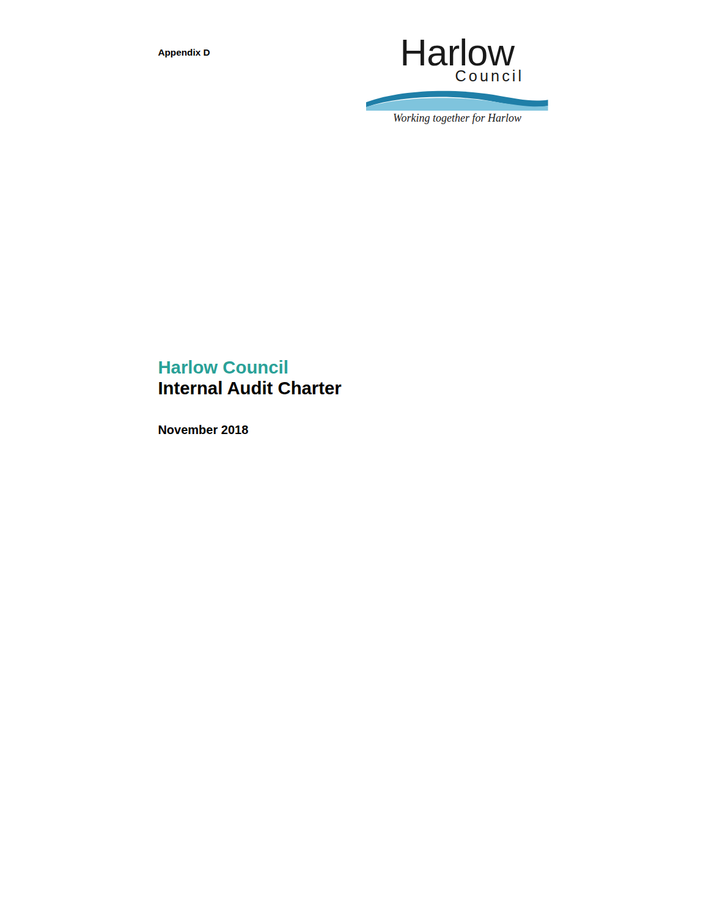Appendix D
Harlow
Council
Working together for Harlow
Harlow Council
Internal Audit Charter
November 2018